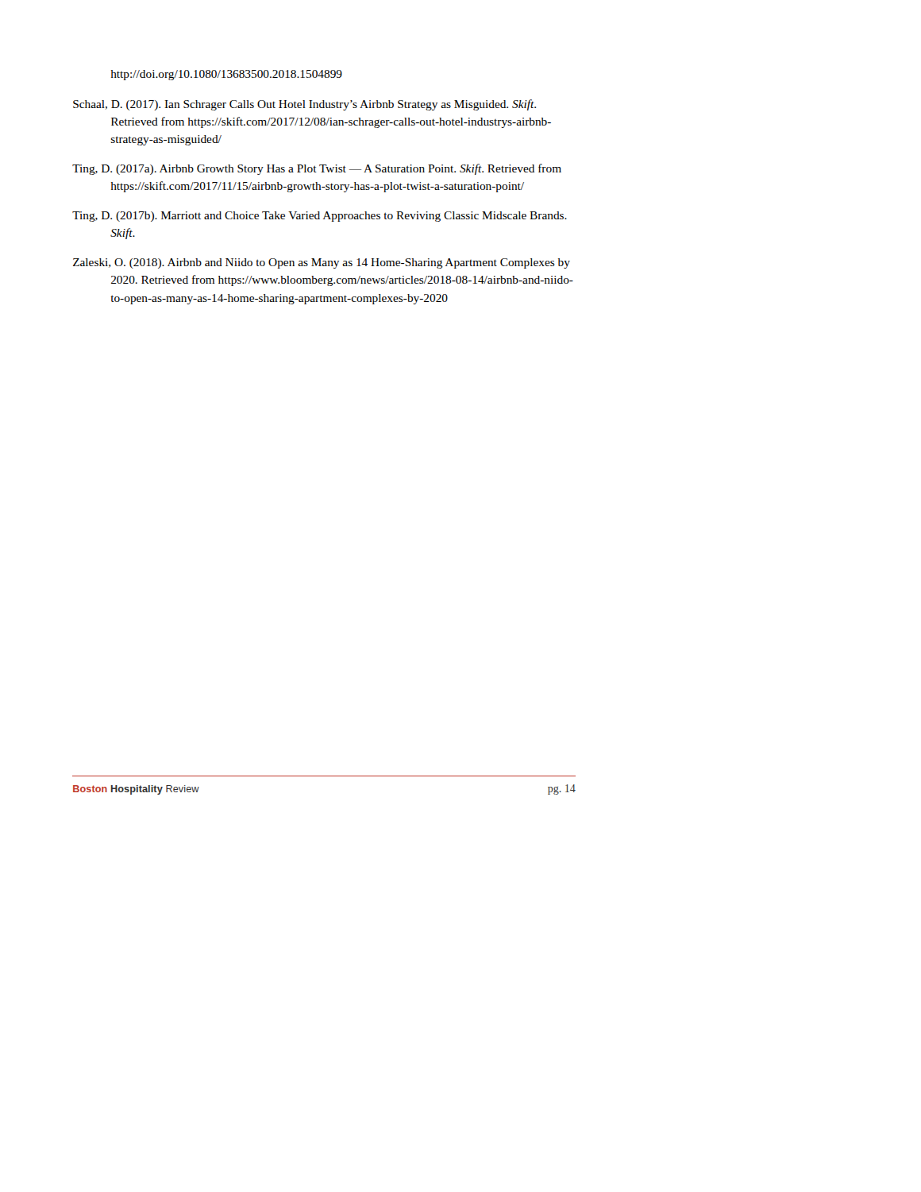http://doi.org/10.1080/13683500.2018.1504899
Schaal, D. (2017). Ian Schrager Calls Out Hotel Industry’s Airbnb Strategy as Misguided. Skift. Retrieved from https://skift.com/2017/12/08/ian-schrager-calls-out-hotel-industrys-airbnb-strategy-as-misguided/
Ting, D. (2017a). Airbnb Growth Story Has a Plot Twist — A Saturation Point. Skift. Retrieved from https://skift.com/2017/11/15/airbnb-growth-story-has-a-plot-twist-a-saturation-point/
Ting, D. (2017b). Marriott and Choice Take Varied Approaches to Reviving Classic Midscale Brands. Skift.
Zaleski, O. (2018). Airbnb and Niido to Open as Many as 14 Home-Sharing Apartment Complexes by 2020. Retrieved from https://www.bloomberg.com/news/articles/2018-08-14/airbnb-and-niido-to-open-as-many-as-14-home-sharing-apartment-complexes-by-2020
Boston Hospitality Review
pg. 14